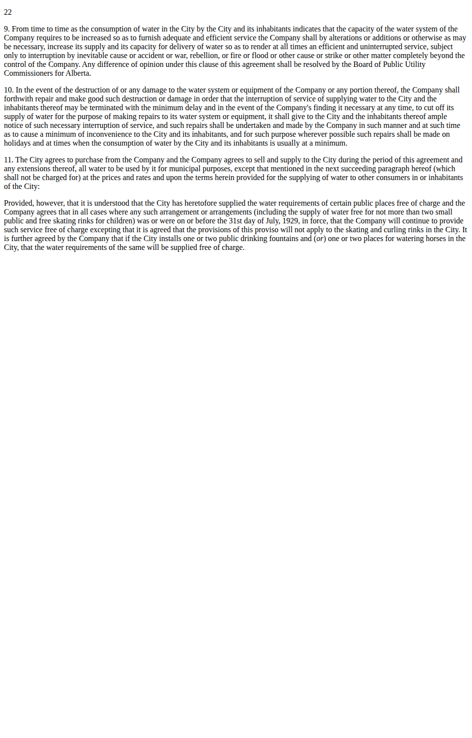22
9. From time to time as the consumption of water in the City by the City and its inhabitants indicates that the capacity of the water system of the Company requires to be increased so as to furnish adequate and efficient service the Company shall by alterations or additions or otherwise as may be necessary, increase its supply and its capacity for delivery of water so as to render at all times an efficient and uninterrupted service, subject only to interruption by inevitable cause or accident or war, rebellion, or fire or flood or other cause or strike or other matter completely beyond the control of the Company. Any difference of opinion under this clause of this agreement shall be resolved by the Board of Public Utility Commissioners for Alberta.
10. In the event of the destruction of or any damage to the water system or equipment of the Company or any portion thereof, the Company shall forthwith repair and make good such destruction or damage in order that the interruption of service of supplying water to the City and the inhabitants thereof may be terminated with the minimum delay and in the event of the Company's finding it necessary at any time, to cut off its supply of water for the purpose of making repairs to its water system or equipment, it shall give to the City and the inhabitants thereof ample notice of such necessary interruption of service, and such repairs shall be undertaken and made by the Company in such manner and at such time as to cause a minimum of inconvenience to the City and its inhabitants, and for such purpose wherever possible such repairs shall be made on holidays and at times when the consumption of water by the City and its inhabitants is usually at a minimum.
11. The City agrees to purchase from the Company and the Company agrees to sell and supply to the City during the period of this agreement and any extensions thereof, all water to be used by it for municipal purposes, except that mentioned in the next succeeding paragraph hereof (which shall not be charged for) at the prices and rates and upon the terms herein provided for the supplying of water to other consumers in or inhabitants of the City:
Provided, however, that it is understood that the City has heretofore supplied the water requirements of certain public places free of charge and the Company agrees that in all cases where any such arrangement or arrangements (including the supply of water free for not more than two small public and free skating rinks for children) was or were on or before the 31st day of July, 1929, in force, that the Company will continue to provide such service free of charge excepting that it is agreed that the provisions of this proviso will not apply to the skating and curling rinks in the City. It is further agreed by the Company that if the City installs one or two public drinking fountains and (or) one or two places for watering horses in the City, that the water requirements of the same will be supplied free of charge.